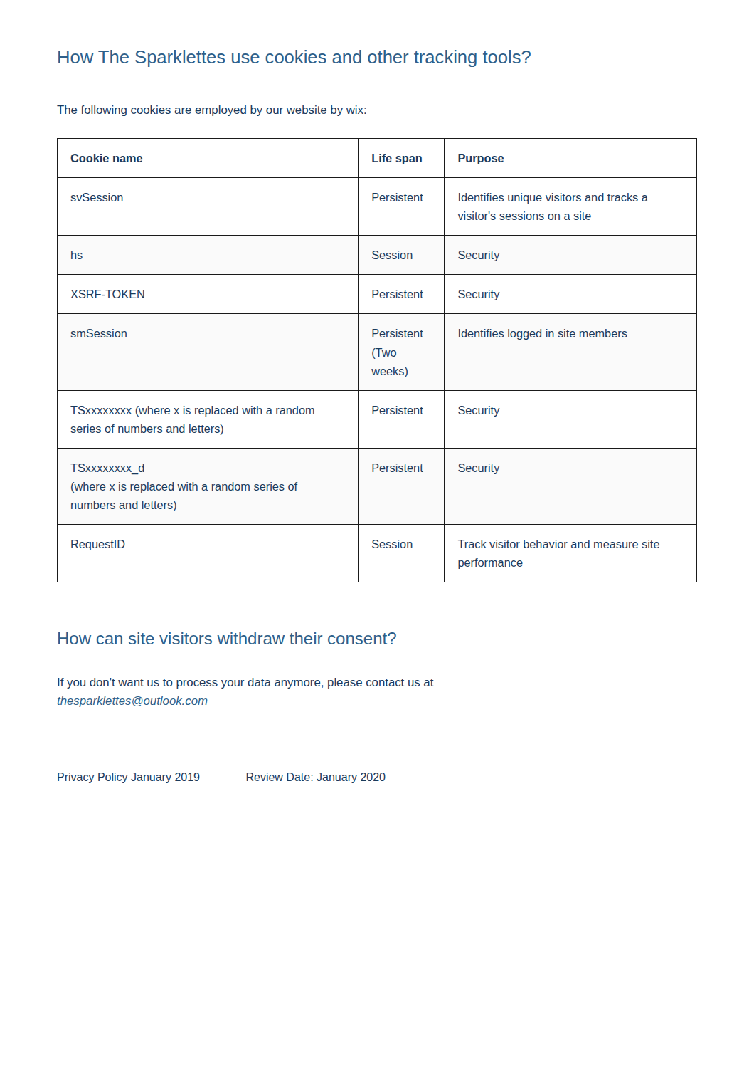How The Sparklettes use cookies and other tracking tools?
The following cookies are employed by our website by wix:
| Cookie name | Life span | Purpose |
| --- | --- | --- |
| svSession | Persistent | Identifies unique visitors and tracks a visitor's sessions on a site |
| hs | Session | Security |
| XSRF-TOKEN | Persistent | Security |
| smSession | Persistent (Two weeks) | Identifies logged in site members |
| TSxxxxxxxx (where x is replaced with a random series of numbers and letters) | Persistent | Security |
| TSxxxxxxxx_d (where x is replaced with a random series of numbers and letters) | Persistent | Security |
| RequestID | Session | Track visitor behavior and measure site performance |
How can site visitors withdraw their consent?
If you don't want us to process your data anymore, please contact us at
thesparklettes@outlook.com
Privacy Policy January 2019 Review Date: January 2020